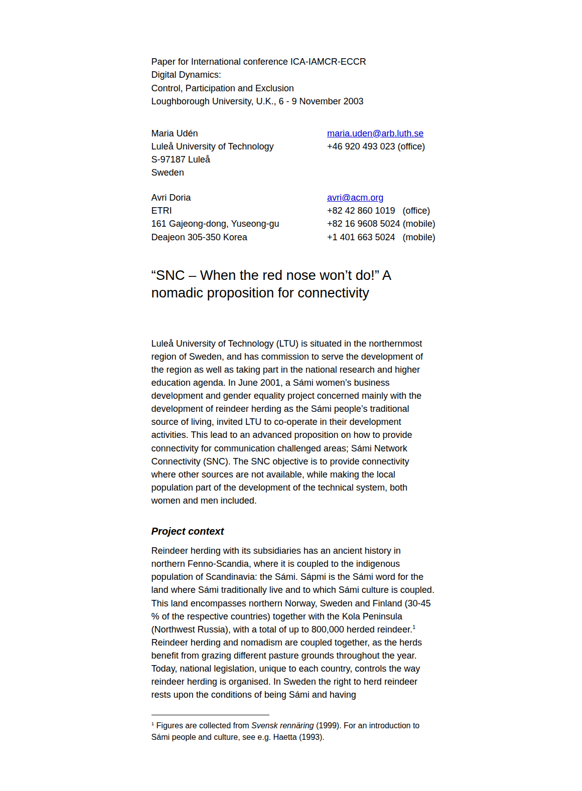Paper for International conference ICA-IAMCR-ECCR
Digital Dynamics:
Control, Participation and Exclusion
Loughborough University, U.K., 6 - 9 November 2003
| Maria Udén | maria.uden@arb.luth.se |
| Luleå University of Technology | +46 920 493 023 (office) |
| S-97187 Luleå | |
| Sweden | |
| Avri Doria | avri@acm.org |
| ETRI | +82 42 860 1019 (office) |
| 161 Gajeong-dong, Yuseong-gu | +82 16 9608 5024 (mobile) |
| Deajeon 305-350 Korea | +1 401 663 5024 (mobile) |
“SNC – When the red nose won’t do!” A nomadic proposition for connectivity
Luleå University of Technology (LTU) is situated in the northernmost region of Sweden, and has commission to serve the development of the region as well as taking part in the national research and higher education agenda. In June 2001, a Sámi women’s business development and gender equality project concerned mainly with the development of reindeer herding as the Sámi people’s traditional source of living, invited LTU to co-operate in their development activities. This lead to an advanced proposition on how to provide connectivity for communication challenged areas; Sámi Network Connectivity (SNC). The SNC objective is to provide connectivity where other sources are not available, while making the local population part of the development of the technical system, both women and men included.
Project context
Reindeer herding with its subsidiaries has an ancient history in northern Fenno-Scandia, where it is coupled to the indigenous population of Scandinavia: the Sámi. Sápmi is the Sámi word for the land where Sámi traditionally live and to which Sámi culture is coupled. This land encompasses northern Norway, Sweden and Finland (30-45 % of the respective countries) together with the Kola Peninsula (Northwest Russia), with a total of up to 800,000 herded reindeer.1 Reindeer herding and nomadism are coupled together, as the herds benefit from grazing different pasture grounds throughout the year. Today, national legislation, unique to each country, controls the way reindeer herding is organised. In Sweden the right to herd reindeer rests upon the conditions of being Sámi and having
1 Figures are collected from Svensk rennäring (1999). For an introduction to Sámi people and culture, see e.g. Haetta (1993).